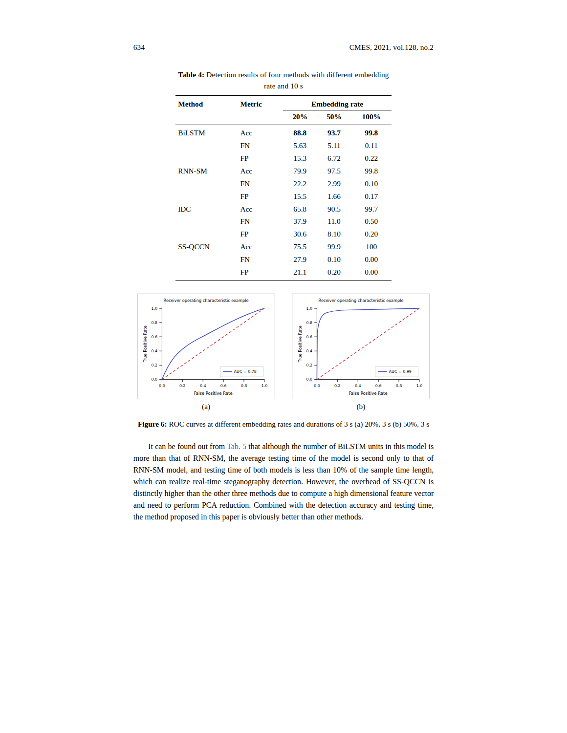634 CMES, 2021, vol.128, no.2
Table 4: Detection results of four methods with different embedding rate and 10 s
| Method | Metric | Embedding rate |
| --- | --- | --- |
| | | 20% | 50% | 100% |
| BiLSTM | Acc | 88.8 | 93.7 | 99.8 |
| | FN | 5.63 | 5.11 | 0.11 |
| | FP | 15.3 | 6.72 | 0.22 |
| RNN-SM | Acc | 79.9 | 97.5 | 99.8 |
| | FN | 22.2 | 2.99 | 0.10 |
| | FP | 15.5 | 1.66 | 0.17 |
| IDC | Acc | 65.8 | 90.5 | 99.7 |
| | FN | 37.9 | 11.0 | 0.50 |
| | FP | 30.6 | 8.10 | 0.20 |
| SS-QCCN | Acc | 75.5 | 99.9 | 100 |
| | FN | 27.9 | 0.10 | 0.00 |
| | FP | 21.1 | 0.20 | 0.00 |
Receiver operating characteristic example 0.0 0.2 0.4 0.6 0.8 1.0 0.0 0.2 0.4 0.6 0.8 1.0 False Positive Rate True Positive Rate AUC = 0.78
(a)
Receiver operating characteristic example 0.0 0.2 0.4 0.6 0.8 1.0 0.0 0.2 0.4 0.6 0.8 1.0 False Positive Rate True Positive Rate AUC = 0.99
(b)
Figure 6: ROC curves at different embedding rates and durations of 3 s (a) 20%, 3 s (b) 50%, 3 s
It can be found out from Tab. 5 that although the number of BiLSTM units in this model is more than that of RNN-SM, the average testing time of the model is second only to that of RNN-SM model, and testing time of both models is less than 10% of the sample time length, which can realize real-time steganography detection. However, the overhead of SS-QCCN is distinctly higher than the other three methods due to compute a high dimensional feature vector and need to perform PCA reduction. Combined with the detection accuracy and testing time, the method proposed in this paper is obviously better than other methods.